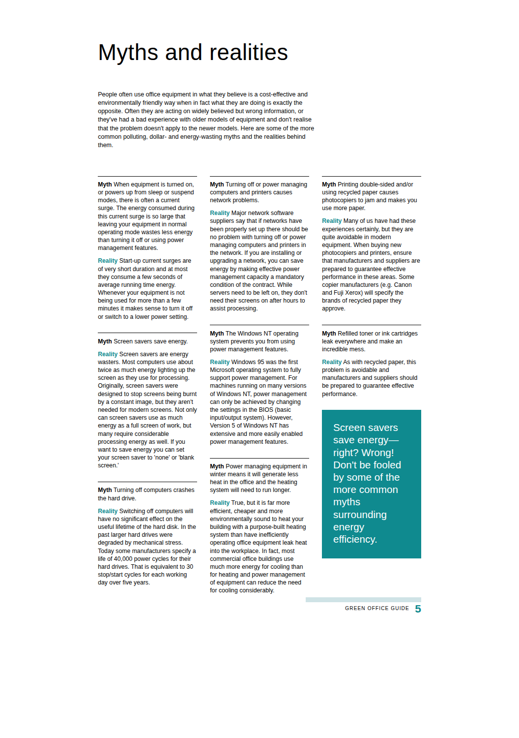Myths and realities
People often use office equipment in what they believe is a cost-effective and environmentally friendly way when in fact what they are doing is exactly the opposite. Often they are acting on widely believed but wrong information, or they've had a bad experience with older models of equipment and don't realise that the problem doesn't apply to the newer models. Here are some of the more common polluting, dollar- and energy-wasting myths and the realities behind them.
Myth When equipment is turned on, or powers up from sleep or suspend modes, there is often a current surge. The energy consumed during this current surge is so large that leaving your equipment in normal operating mode wastes less energy than turning it off or using power management features.
Reality Start-up current surges are of very short duration and at most they consume a few seconds of average running time energy. Whenever your equipment is not being used for more than a few minutes it makes sense to turn it off or switch to a lower power setting.
Myth Screen savers save energy.
Reality Screen savers are energy wasters. Most computers use about twice as much energy lighting up the screen as they use for processing. Originally, screen savers were designed to stop screens being burnt by a constant image, but they aren't needed for modern screens. Not only can screen savers use as much energy as a full screen of work, but many require considerable processing energy as well. If you want to save energy you can set your screen saver to 'none' or 'blank screen.'
Myth Turning off computers crashes the hard drive.
Reality Switching off computers will have no significant effect on the useful lifetime of the hard disk. In the past larger hard drives were degraded by mechanical stress. Today some manufacturers specify a life of 40,000 power cycles for their hard drives. That is equivalent to 30 stop/start cycles for each working day over five years.
Myth Turning off or power managing computers and printers causes network problems.
Reality Major network software suppliers say that if networks have been properly set up there should be no problem with turning off or power managing computers and printers in the network. If you are installing or upgrading a network, you can save energy by making effective power management capacity a mandatory condition of the contract. While servers need to be left on, they don't need their screens on after hours to assist processing.
Myth The Windows NT operating system prevents you from using power management features.
Reality Windows 95 was the first Microsoft operating system to fully support power management. For machines running on many versions of Windows NT, power management can only be achieved by changing the settings in the BIOS (basic input/output system). However, Version 5 of Windows NT has extensive and more easily enabled power management features.
Myth Power managing equipment in winter means it will generate less heat in the office and the heating system will need to run longer.
Reality True, but it is far more efficient, cheaper and more environmentally sound to heat your building with a purpose-built heating system than have inefficiently operating office equipment leak heat into the workplace. In fact, most commercial office buildings use much more energy for cooling than for heating and power management of equipment can reduce the need for cooling considerably.
Myth Printing double-sided and/or using recycled paper causes photocopiers to jam and makes you use more paper.
Reality Many of us have had these experiences certainly, but they are quite avoidable in modern equipment. When buying new photocopiers and printers, ensure that manufacturers and suppliers are prepared to guarantee effective performance in these areas. Some copier manufacturers (e.g. Canon and Fuji Xerox) will specify the brands of recycled paper they approve.
Myth Refilled toner or ink cartridges leak everywhere and make an incredible mess.
Reality As with recycled paper, this problem is avoidable and manufacturers and suppliers should be prepared to guarantee effective performance.
Screen savers save energy—right? Wrong! Don't be fooled by some of the more common myths surrounding energy efficiency.
GREEN OFFICE GUIDE 5